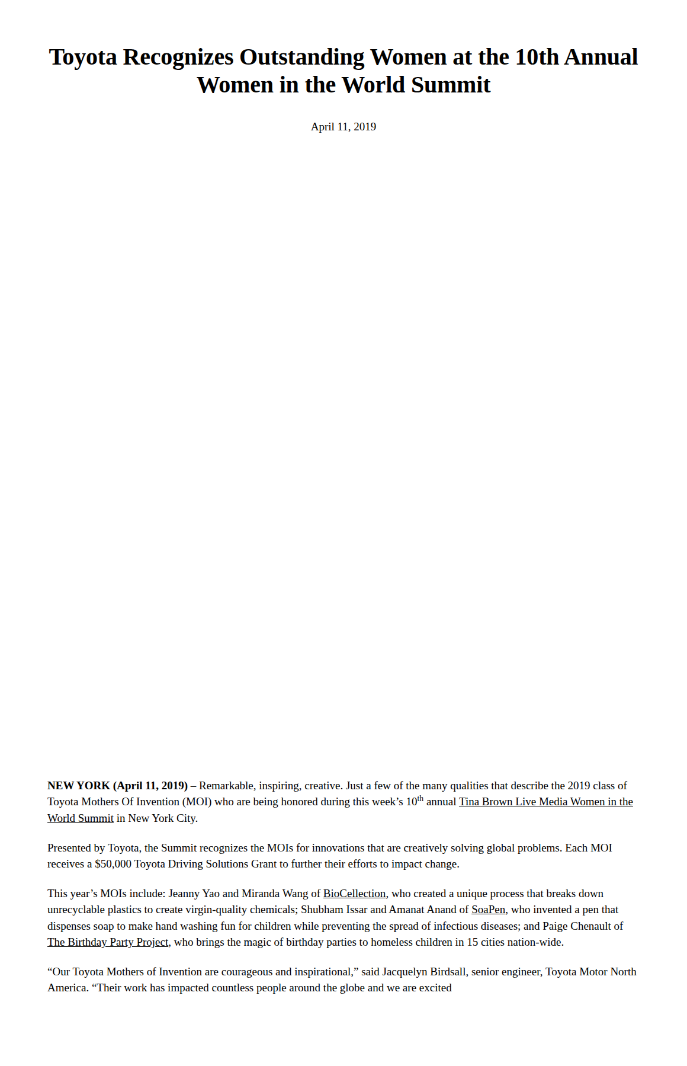Toyota Recognizes Outstanding Women at the 10th Annual Women in the World Summit
April 11, 2019
NEW YORK (April 11, 2019) – Remarkable, inspiring, creative. Just a few of the many qualities that describe the 2019 class of Toyota Mothers Of Invention (MOI) who are being honored during this week’s 10th annual Tina Brown Live Media Women in the World Summit in New York City.
Presented by Toyota, the Summit recognizes the MOIs for innovations that are creatively solving global problems. Each MOI receives a $50,000 Toyota Driving Solutions Grant to further their efforts to impact change.
This year’s MOIs include: Jeanny Yao and Miranda Wang of BioCellection, who created a unique process that breaks down unrecyclable plastics to create virgin-quality chemicals; Shubham Issar and Amanat Anand of SoaPen, who invented a pen that dispenses soap to make hand washing fun for children while preventing the spread of infectious diseases; and Paige Chenault of The Birthday Party Project, who brings the magic of birthday parties to homeless children in 15 cities nation-wide.
“Our Toyota Mothers of Invention are courageous and inspirational,” said Jacquelyn Birdsall, senior engineer, Toyota Motor North America. “Their work has impacted countless people around the globe and we are excited